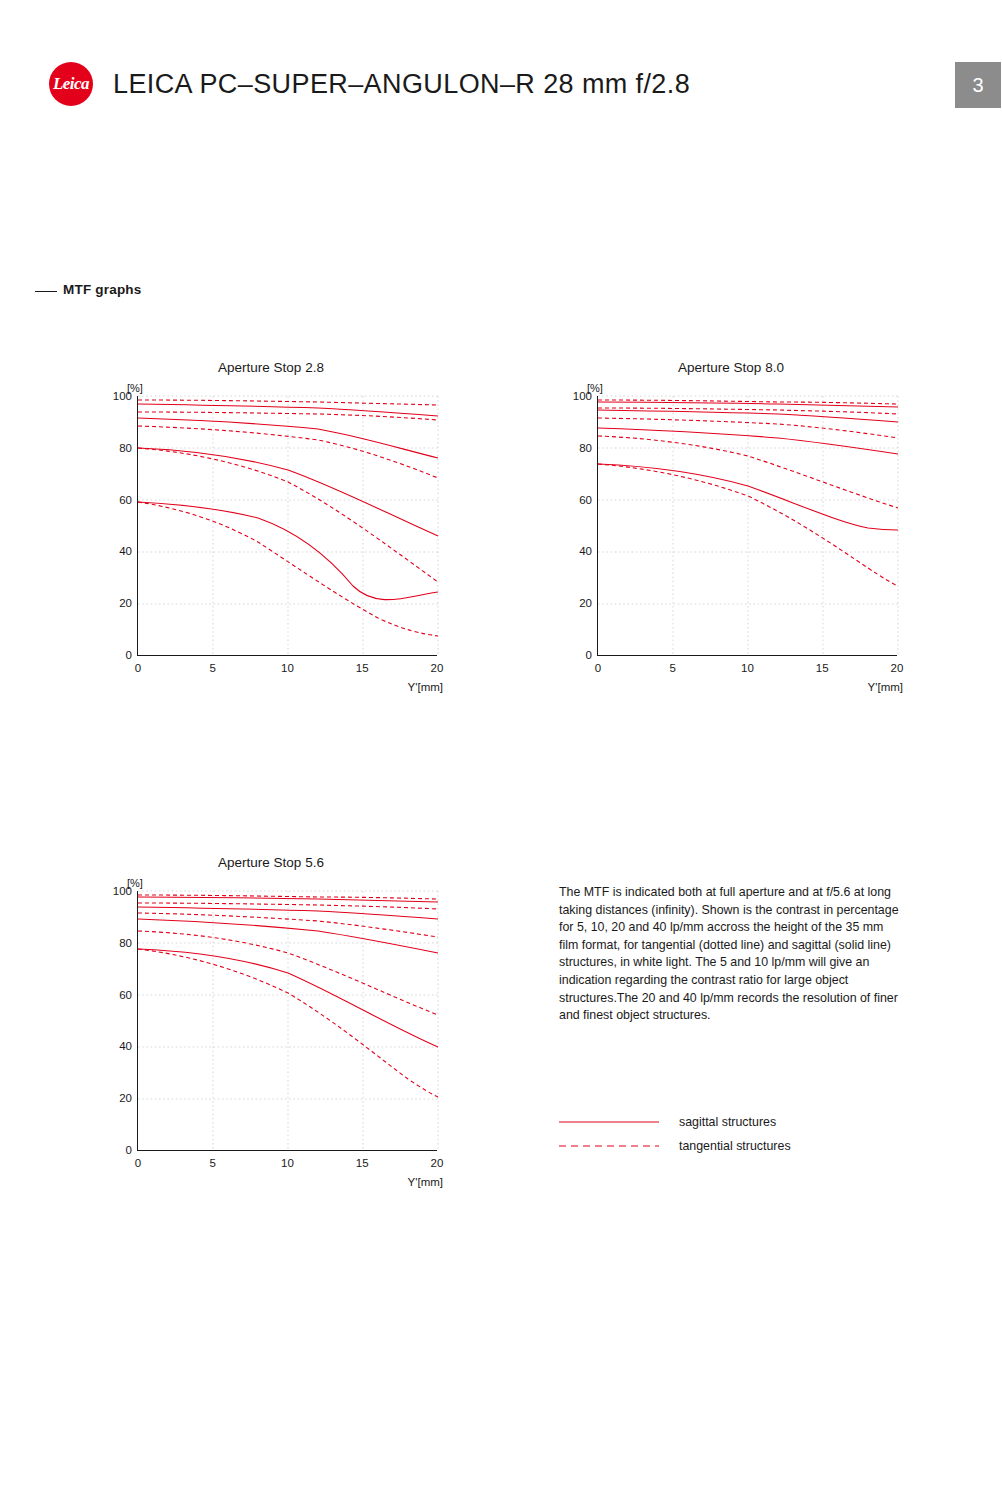Leica
LEICA PC–SUPER–ANGULON–R 28 mm f/2.8
3
MTF graphs
Aperture Stop 2.8
[%]
100
80
60
40
20
0
0
5
10
15
20
Y'[mm]
Aperture Stop 8.0
[%]
100
80
60
40
20
0
0
5
10
15
20
Y'[mm]
Aperture Stop 5.6
[%]
100
80
60
40
20
0
0
5
10
15
20
Y'[mm]
The MTF is indicated both at full aperture and at f/5.6 at long taking distances (infinity). Shown is the contrast in percentage for 5, 10, 20 and 40 lp/mm accross the height of the 35 mm film format, for tangential (dotted line) and sagittal (solid line) structures, in white light. The 5 and 10 lp/mm will give an indication regarding the contrast ratio for large object structures.The 20 and 40 lp/mm records the resolution of finer and finest object structures.
sagittal structures
tangential structures